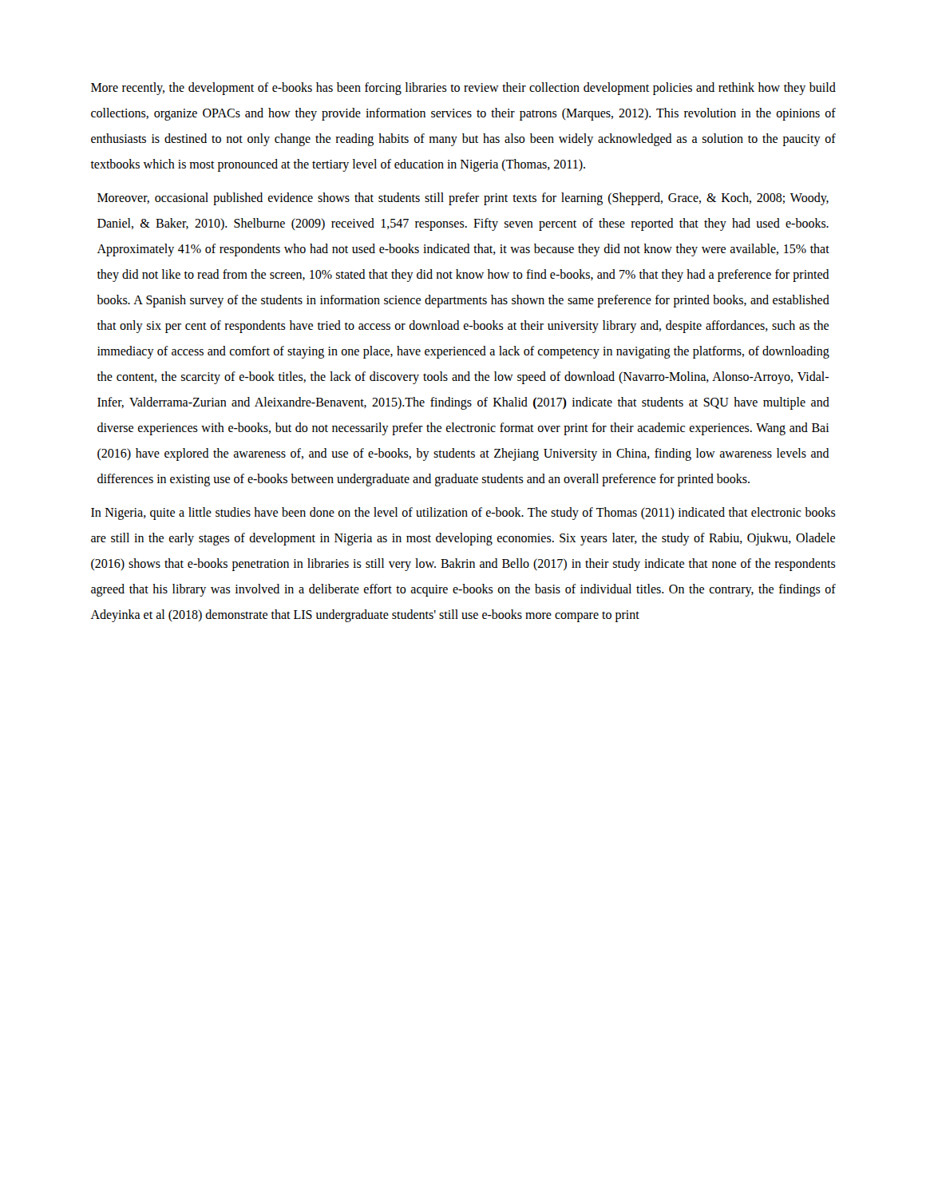More recently, the development of e-books has been forcing libraries to review their collection development policies and rethink how they build collections, organize OPACs and how they provide information services to their patrons (Marques, 2012). This revolution in the opinions of enthusiasts is destined to not only change the reading habits of many but has also been widely acknowledged as a solution to the paucity of textbooks which is most pronounced at the tertiary level of education in Nigeria (Thomas, 2011).
Moreover, occasional published evidence shows that students still prefer print texts for learning (Shepperd, Grace, & Koch, 2008; Woody, Daniel, & Baker, 2010). Shelburne (2009) received 1,547 responses. Fifty seven percent of these reported that they had used e-books. Approximately 41% of respondents who had not used e-books indicated that, it was because they did not know they were available, 15% that they did not like to read from the screen, 10% stated that they did not know how to find e-books, and 7% that they had a preference for printed books. A Spanish survey of the students in information science departments has shown the same preference for printed books, and established that only six per cent of respondents have tried to access or download e-books at their university library and, despite affordances, such as the immediacy of access and comfort of staying in one place, have experienced a lack of competency in navigating the platforms, of downloading the content, the scarcity of e-book titles, the lack of discovery tools and the low speed of download (Navarro-Molina, Alonso-Arroyo, Vidal-Infer, Valderrama-Zurian and Aleixandre-Benavent, 2015).The findings of Khalid (2017) indicate that students at SQU have multiple and diverse experiences with e-books, but do not necessarily prefer the electronic format over print for their academic experiences. Wang and Bai (2016) have explored the awareness of, and use of e-books, by students at Zhejiang University in China, finding low awareness levels and differences in existing use of e-books between undergraduate and graduate students and an overall preference for printed books.
In Nigeria, quite a little studies have been done on the level of utilization of e-book. The study of Thomas (2011) indicated that electronic books are still in the early stages of development in Nigeria as in most developing economies. Six years later, the study of Rabiu, Ojukwu, Oladele (2016) shows that e-books penetration in libraries is still very low. Bakrin and Bello (2017) in their study indicate that none of the respondents agreed that his library was involved in a deliberate effort to acquire e-books on the basis of individual titles. On the contrary, the findings of Adeyinka et al (2018) demonstrate that LIS undergraduate students' still use e-books more compare to print